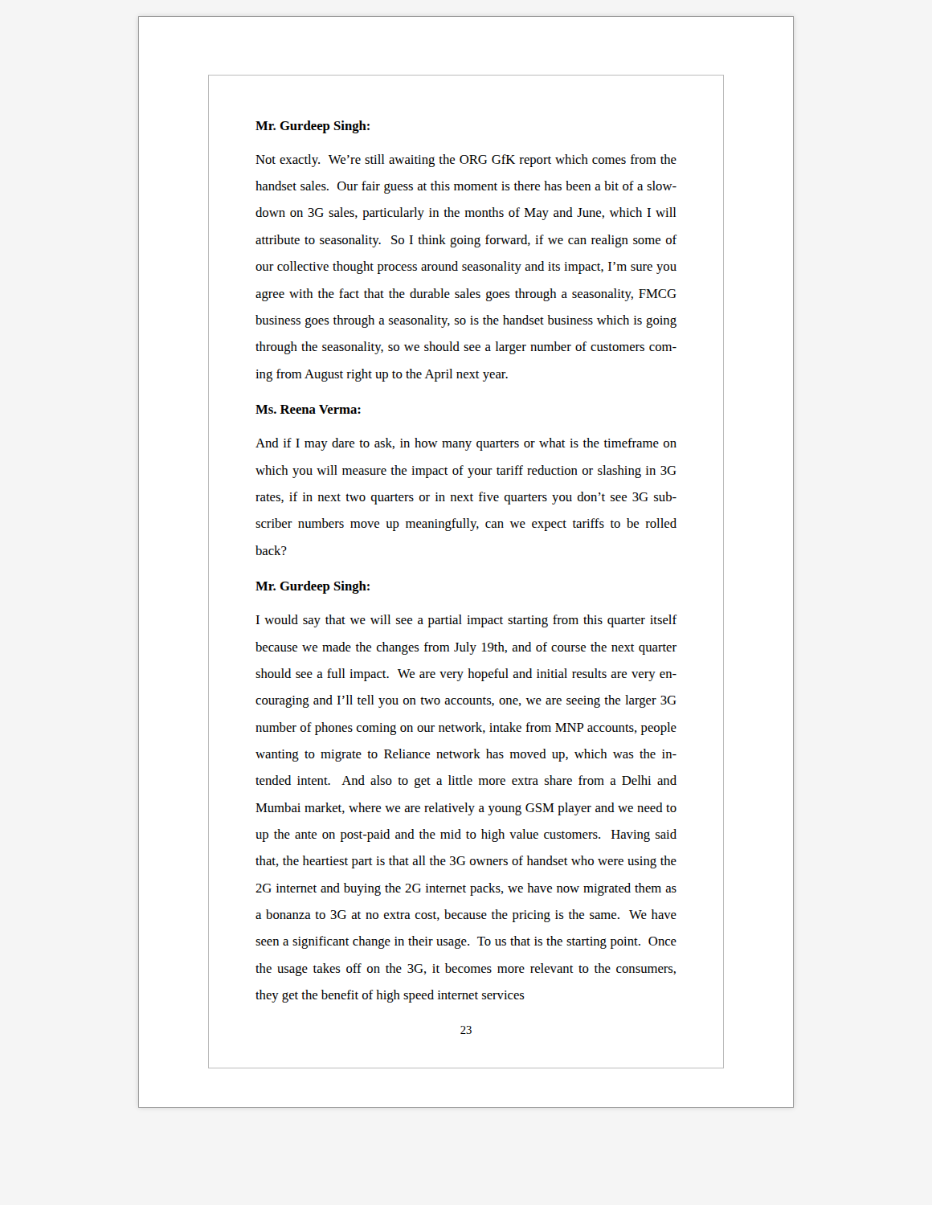Mr. Gurdeep Singh:
Not exactly. We’re still awaiting the ORG GfK report which comes from the handset sales. Our fair guess at this moment is there has been a bit of a slowdown on 3G sales, particularly in the months of May and June, which I will attribute to seasonality. So I think going forward, if we can realign some of our collective thought process around seasonality and its impact, I’m sure you agree with the fact that the durable sales goes through a seasonality, FMCG business goes through a seasonality, so is the handset business which is going through the seasonality, so we should see a larger number of customers coming from August right up to the April next year.
Ms. Reena Verma:
And if I may dare to ask, in how many quarters or what is the timeframe on which you will measure the impact of your tariff reduction or slashing in 3G rates, if in next two quarters or in next five quarters you don’t see 3G subscriber numbers move up meaningfully, can we expect tariffs to be rolled back?
Mr. Gurdeep Singh:
I would say that we will see a partial impact starting from this quarter itself because we made the changes from July 19th, and of course the next quarter should see a full impact. We are very hopeful and initial results are very encouraging and I’ll tell you on two accounts, one, we are seeing the larger 3G number of phones coming on our network, intake from MNP accounts, people wanting to migrate to Reliance network has moved up, which was the intended intent. And also to get a little more extra share from a Delhi and Mumbai market, where we are relatively a young GSM player and we need to up the ante on post-paid and the mid to high value customers. Having said that, the heartiest part is that all the 3G owners of handset who were using the 2G internet and buying the 2G internet packs, we have now migrated them as a bonanza to 3G at no extra cost, because the pricing is the same. We have seen a significant change in their usage. To us that is the starting point. Once the usage takes off on the 3G, it becomes more relevant to the consumers, they get the benefit of high speed internet services
23